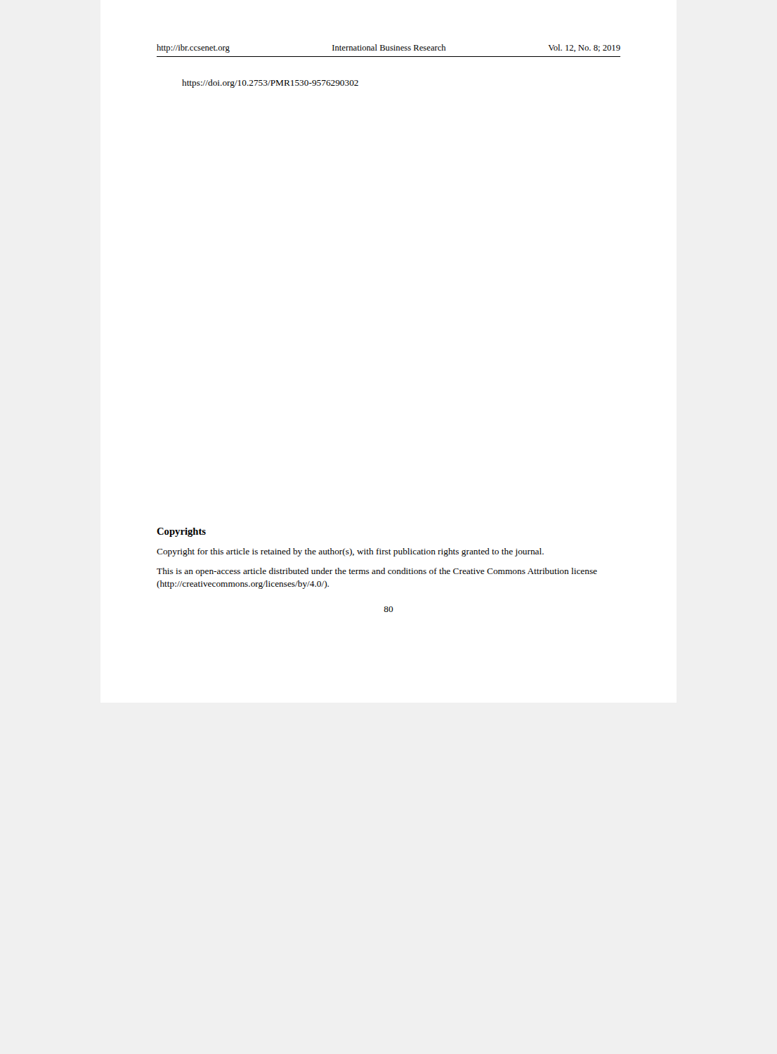http://ibr.ccsenet.org
International Business Research
Vol. 12, No. 8; 2019
https://doi.org/10.2753/PMR1530-9576290302
Copyrights
Copyright for this article is retained by the author(s), with first publication rights granted to the journal.
This is an open-access article distributed under the terms and conditions of the Creative Commons Attribution license (http://creativecommons.org/licenses/by/4.0/).
80